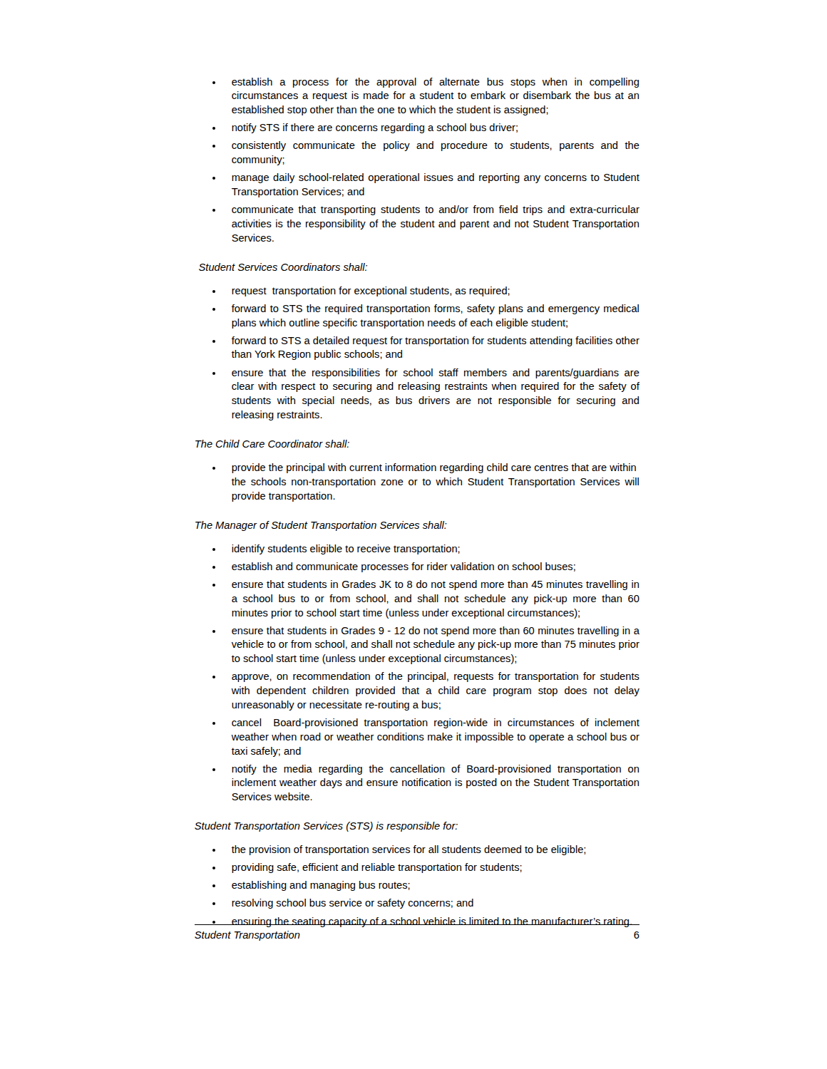establish a process for the approval of alternate bus stops when in compelling circumstances a request is made for a student to embark or disembark the bus at an established stop other than the one to which the student is assigned;
notify STS if there are concerns regarding a school bus driver;
consistently communicate the policy and procedure to students, parents and the community;
manage daily school-related operational issues and reporting any concerns to Student Transportation Services; and
communicate that transporting students to and/or from field trips and extra-curricular activities is the responsibility of the student and parent and not Student Transportation Services.
Student Services Coordinators shall:
request transportation for exceptional students, as required;
forward to STS the required transportation forms, safety plans and emergency medical plans which outline specific transportation needs of each eligible student;
forward to STS a detailed request for transportation for students attending facilities other than York Region public schools; and
ensure that the responsibilities for school staff members and parents/guardians are clear with respect to securing and releasing restraints when required for the safety of students with special needs, as bus drivers are not responsible for securing and releasing restraints.
The Child Care Coordinator shall:
provide the principal with current information regarding child care centres that are within the schools non-transportation zone or to which Student Transportation Services will provide transportation.
The Manager of Student Transportation Services shall:
identify students eligible to receive transportation;
establish and communicate processes for rider validation on school buses;
ensure that students in Grades JK to 8 do not spend more than 45 minutes travelling in a school bus to or from school, and shall not schedule any pick-up more than 60 minutes prior to school start time (unless under exceptional circumstances);
ensure that students in Grades 9 - 12 do not spend more than 60 minutes travelling in a vehicle to or from school, and shall not schedule any pick-up more than 75 minutes prior to school start time (unless under exceptional circumstances);
approve, on recommendation of the principal, requests for transportation for students with dependent children provided that a child care program stop does not delay unreasonably or necessitate re-routing a bus;
cancel Board-provisioned transportation region-wide in circumstances of inclement weather when road or weather conditions make it impossible to operate a school bus or taxi safely; and
notify the media regarding the cancellation of Board-provisioned transportation on inclement weather days and ensure notification is posted on the Student Transportation Services website.
Student Transportation Services (STS) is responsible for:
the provision of transportation services for all students deemed to be eligible;
providing safe, efficient and reliable transportation for students;
establishing and managing bus routes;
resolving school bus service or safety concerns; and
ensuring the seating capacity of a school vehicle is limited to the manufacturer’s rating.
Student Transportation6